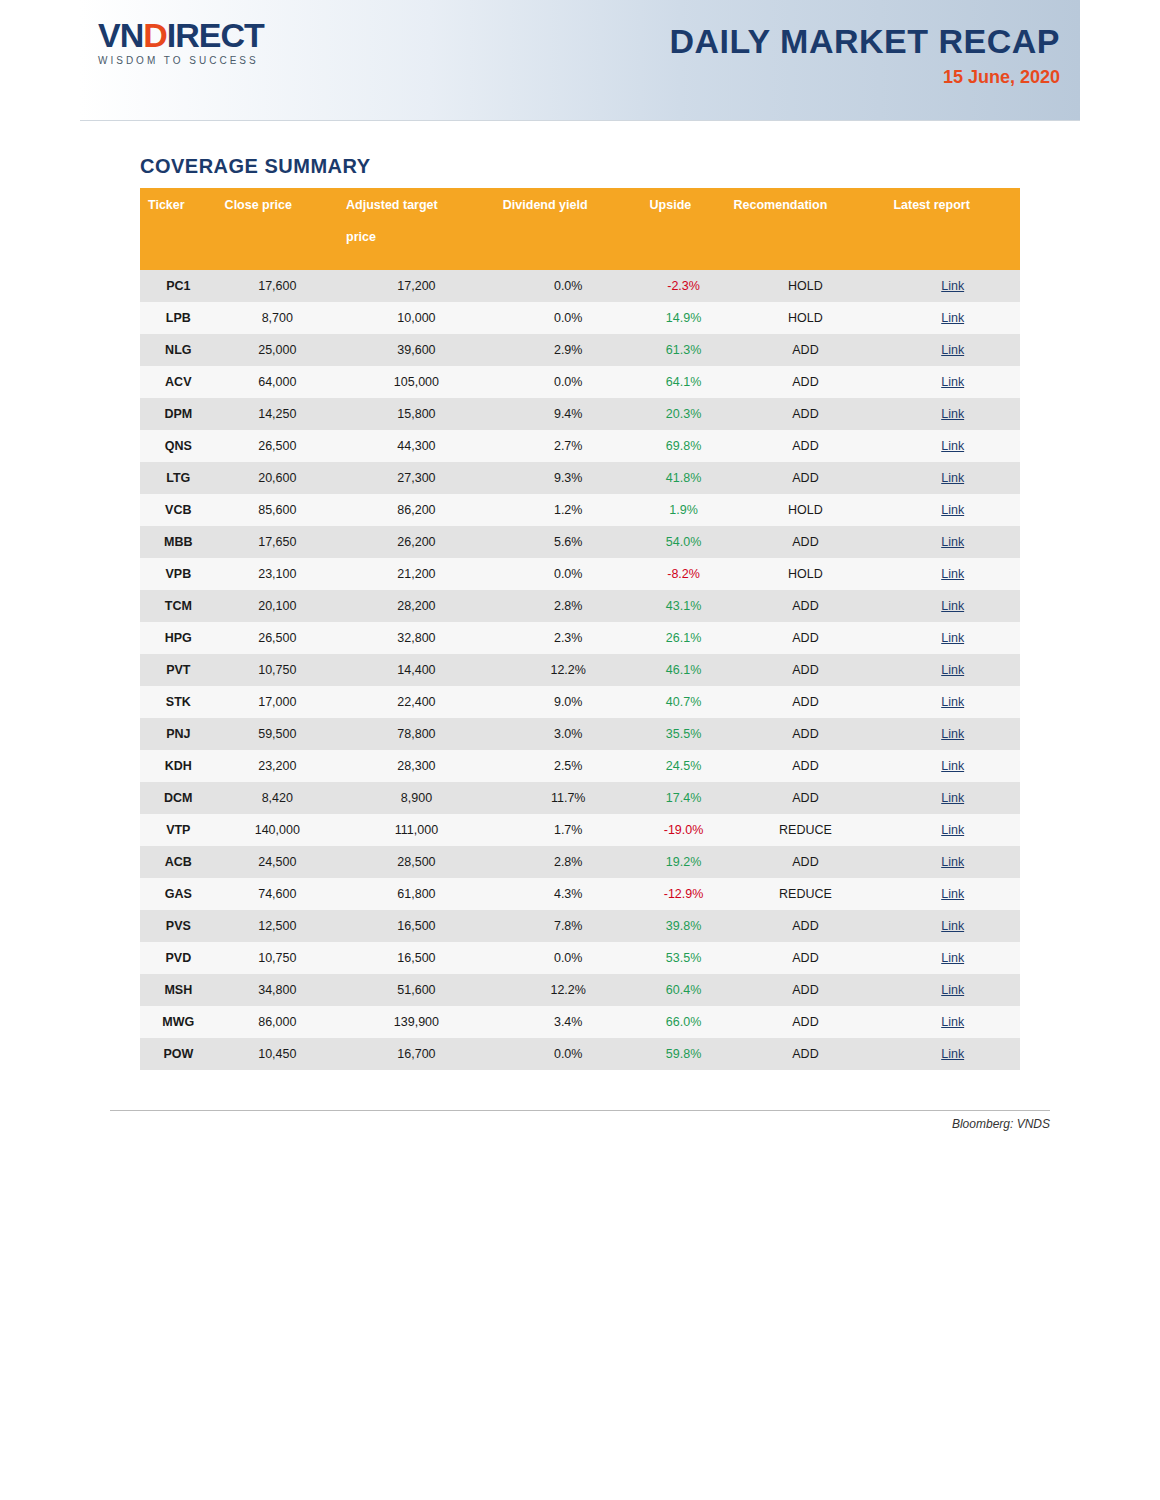VN DIRECT
WISDOM TO SUCCESS
DAILY MARKET RECAP
15 June, 2020
COVERAGE SUMMARY
| Ticker | Close price | Adjusted target price | Dividend yield | Upside | Recomendation | Latest report |
| --- | --- | --- | --- | --- | --- | --- |
| PC1 | 17,600 | 17,200 | 0.0% | -2.3% | HOLD | Link |
| LPB | 8,700 | 10,000 | 0.0% | 14.9% | HOLD | Link |
| NLG | 25,000 | 39,600 | 2.9% | 61.3% | ADD | Link |
| ACV | 64,000 | 105,000 | 0.0% | 64.1% | ADD | Link |
| DPM | 14,250 | 15,800 | 9.4% | 20.3% | ADD | Link |
| QNS | 26,500 | 44,300 | 2.7% | 69.8% | ADD | Link |
| LTG | 20,600 | 27,300 | 9.3% | 41.8% | ADD | Link |
| VCB | 85,600 | 86,200 | 1.2% | 1.9% | HOLD | Link |
| MBB | 17,650 | 26,200 | 5.6% | 54.0% | ADD | Link |
| VPB | 23,100 | 21,200 | 0.0% | -8.2% | HOLD | Link |
| TCM | 20,100 | 28,200 | 2.8% | 43.1% | ADD | Link |
| HPG | 26,500 | 32,800 | 2.3% | 26.1% | ADD | Link |
| PVT | 10,750 | 14,400 | 12.2% | 46.1% | ADD | Link |
| STK | 17,000 | 22,400 | 9.0% | 40.7% | ADD | Link |
| PNJ | 59,500 | 78,800 | 3.0% | 35.5% | ADD | Link |
| KDH | 23,200 | 28,300 | 2.5% | 24.5% | ADD | Link |
| DCM | 8,420 | 8,900 | 11.7% | 17.4% | ADD | Link |
| VTP | 140,000 | 111,000 | 1.7% | -19.0% | REDUCE | Link |
| ACB | 24,500 | 28,500 | 2.8% | 19.2% | ADD | Link |
| GAS | 74,600 | 61,800 | 4.3% | -12.9% | REDUCE | Link |
| PVS | 12,500 | 16,500 | 7.8% | 39.8% | ADD | Link |
| PVD | 10,750 | 16,500 | 0.0% | 53.5% | ADD | Link |
| MSH | 34,800 | 51,600 | 12.2% | 60.4% | ADD | Link |
| MWG | 86,000 | 139,900 | 3.4% | 66.0% | ADD | Link |
| POW | 10,450 | 16,700 | 0.0% | 59.8% | ADD | Link |
Bloomberg: VNDS